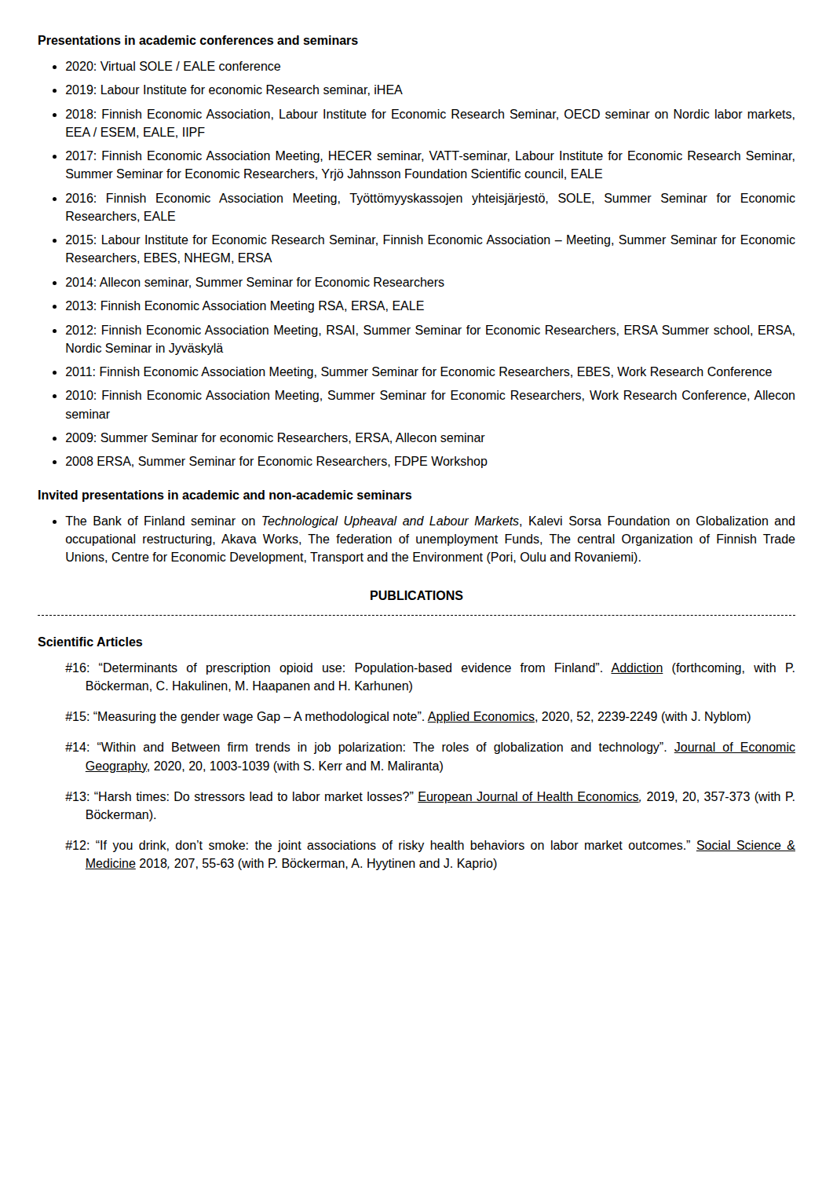Presentations in academic conferences and seminars
2020: Virtual SOLE / EALE conference
2019: Labour Institute for economic Research seminar, iHEA
2018: Finnish Economic Association, Labour Institute for Economic Research Seminar, OECD seminar on Nordic labor markets, EEA / ESEM, EALE, IIPF
2017: Finnish Economic Association Meeting, HECER seminar, VATT-seminar, Labour Institute for Economic Research Seminar, Summer Seminar for Economic Researchers, Yrjö Jahnsson Foundation Scientific council, EALE
2016: Finnish Economic Association Meeting, Työttömyyskassojen yhteisjärjestö, SOLE, Summer Seminar for Economic Researchers, EALE
2015: Labour Institute for Economic Research Seminar, Finnish Economic Association – Meeting, Summer Seminar for Economic Researchers, EBES, NHEGM, ERSA
2014: Allecon seminar, Summer Seminar for Economic Researchers
2013: Finnish Economic Association Meeting RSA, ERSA, EALE
2012: Finnish Economic Association Meeting, RSAI, Summer Seminar for Economic Researchers, ERSA Summer school, ERSA, Nordic Seminar in Jyväskylä
2011: Finnish Economic Association Meeting, Summer Seminar for Economic Researchers, EBES, Work Research Conference
2010: Finnish Economic Association Meeting, Summer Seminar for Economic Researchers, Work Research Conference, Allecon seminar
2009: Summer Seminar for economic Researchers, ERSA, Allecon seminar
2008 ERSA, Summer Seminar for Economic Researchers, FDPE Workshop
Invited presentations in academic and non-academic seminars
The Bank of Finland seminar on Technological Upheaval and Labour Markets, Kalevi Sorsa Foundation on Globalization and occupational restructuring, Akava Works, The federation of unemployment Funds, The central Organization of Finnish Trade Unions, Centre for Economic Development, Transport and the Environment (Pori, Oulu and Rovaniemi).
PUBLICATIONS
Scientific Articles
#16: “Determinants of prescription opioid use: Population-based evidence from Finland”. Addiction (forthcoming, with P. Böckerman, C. Hakulinen, M. Haapanen and H. Karhunen)
#15: “Measuring the gender wage Gap – A methodological note”. Applied Economics, 2020, 52, 2239-2249 (with J. Nyblom)
#14: “Within and Between firm trends in job polarization: The roles of globalization and technology”. Journal of Economic Geography, 2020, 20, 1003-1039 (with S. Kerr and M. Maliranta)
#13: “Harsh times: Do stressors lead to labor market losses?” European Journal of Health Economics, 2019, 20, 357-373 (with P. Böckerman).
#12: “If you drink, don’t smoke: the joint associations of risky health behaviors on labor market outcomes.” Social Science & Medicine 2018, 207, 55-63 (with P. Böckerman, A. Hyytinen and J. Kaprio)